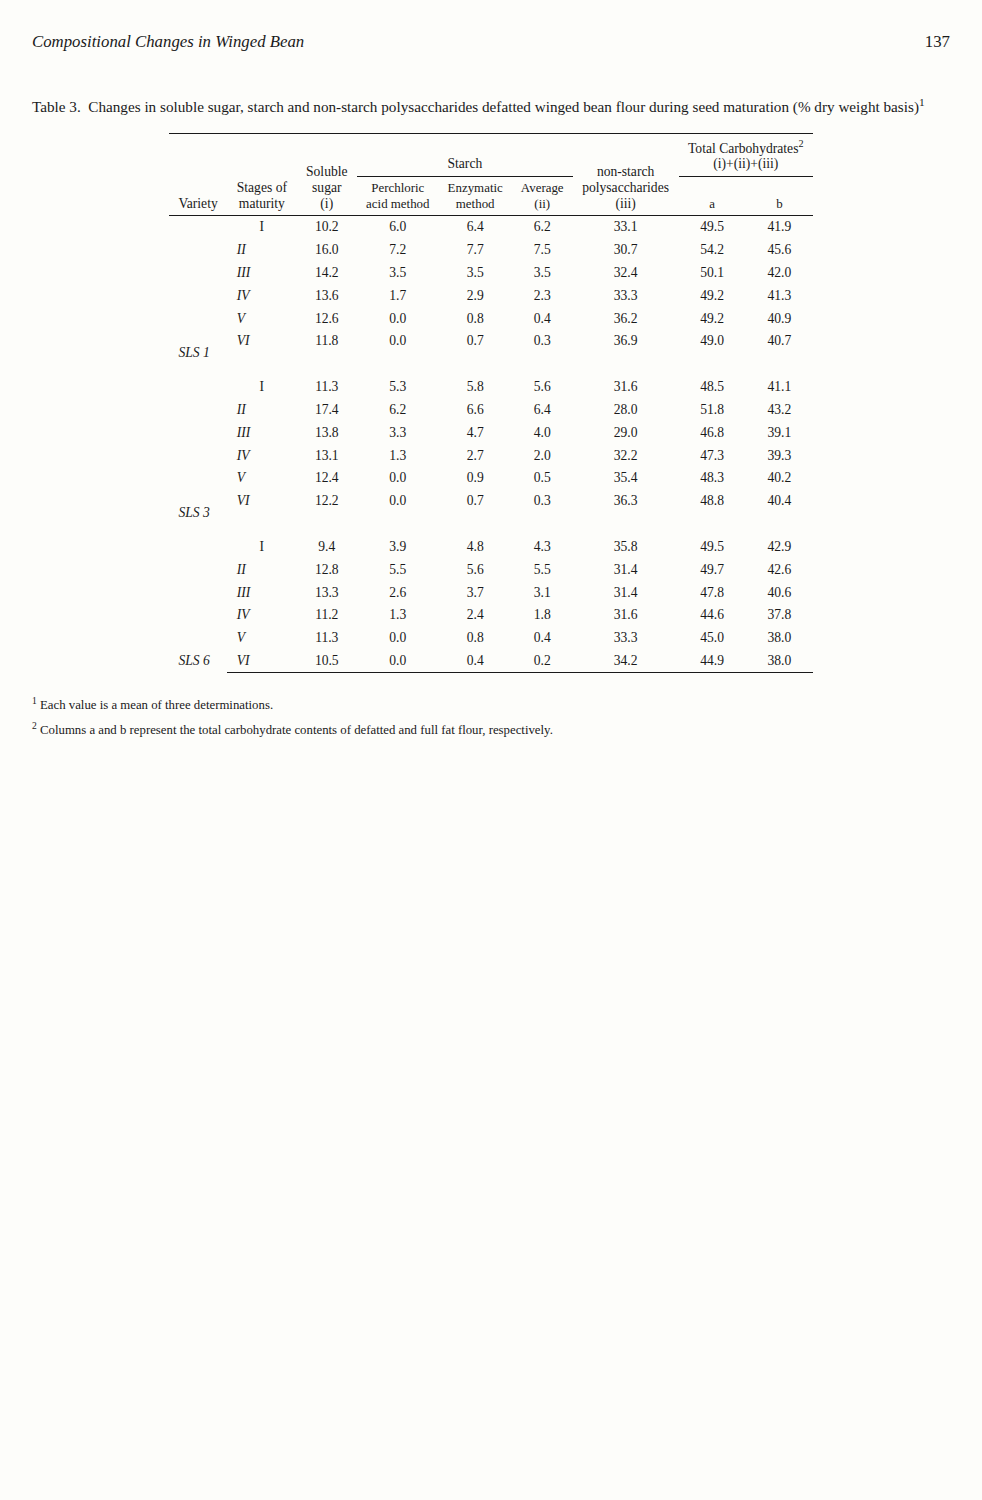Compositional Changes in Winged Bean 137
Table 3. Changes in soluble sugar, starch and non-starch polysaccharides defatted winged bean flour during seed maturation (% dry weight basis)1
| Variety | Stages of maturity | Soluble sugar (i) | Starch | non-starch polysaccharides (iii) | Total Carbohydrates 2 (i)+(ii)+(iii) |
| --- | --- | --- | --- | --- | --- |
| Perchloric acid method | Enzymatic method | Average (ii) | a | b |
| SLS 1 | I | 10.2 | 6.0 | 6.4 | 6.2 | 33.1 | 49.5 | 41.9 |
| II | 16.0 | 7.2 | 7.7 | 7.5 | 30.7 | 54.2 | 45.6 |
| III | 14.2 | 3.5 | 3.5 | 3.5 | 32.4 | 50.1 | 42.0 |
| IV | 13.6 | 1.7 | 2.9 | 2.3 | 33.3 | 49.2 | 41.3 |
| V | 12.6 | 0.0 | 0.8 | 0.4 | 36.2 | 49.2 | 40.9 |
| VI | 11.8 | 0.0 | 0.7 | 0.3 | 36.9 | 49.0 | 40.7 |
| SLS 3 | I | 11.3 | 5.3 | 5.8 | 5.6 | 31.6 | 48.5 | 41.1 |
| II | 17.4 | 6.2 | 6.6 | 6.4 | 28.0 | 51.8 | 43.2 |
| III | 13.8 | 3.3 | 4.7 | 4.0 | 29.0 | 46.8 | 39.1 |
| IV | 13.1 | 1.3 | 2.7 | 2.0 | 32.2 | 47.3 | 39.3 |
| V | 12.4 | 0.0 | 0.9 | 0.5 | 35.4 | 48.3 | 40.2 |
| VI | 12.2 | 0.0 | 0.7 | 0.3 | 36.3 | 48.8 | 40.4 |
| SLS 6 | I | 9.4 | 3.9 | 4.8 | 4.3 | 35.8 | 49.5 | 42.9 |
| II | 12.8 | 5.5 | 5.6 | 5.5 | 31.4 | 49.7 | 42.6 |
| III | 13.3 | 2.6 | 3.7 | 3.1 | 31.4 | 47.8 | 40.6 |
| IV | 11.2 | 1.3 | 2.4 | 1.8 | 31.6 | 44.6 | 37.8 |
| V | 11.3 | 0.0 | 0.8 | 0.4 | 33.3 | 45.0 | 38.0 |
| VI | 10.5 | 0.0 | 0.4 | 0.2 | 34.2 | 44.9 | 38.0 |
1 Each value is a mean of three determinations.
2 Columns a and b represent the total carbohydrate contents of defatted and full fat flour, respectively.